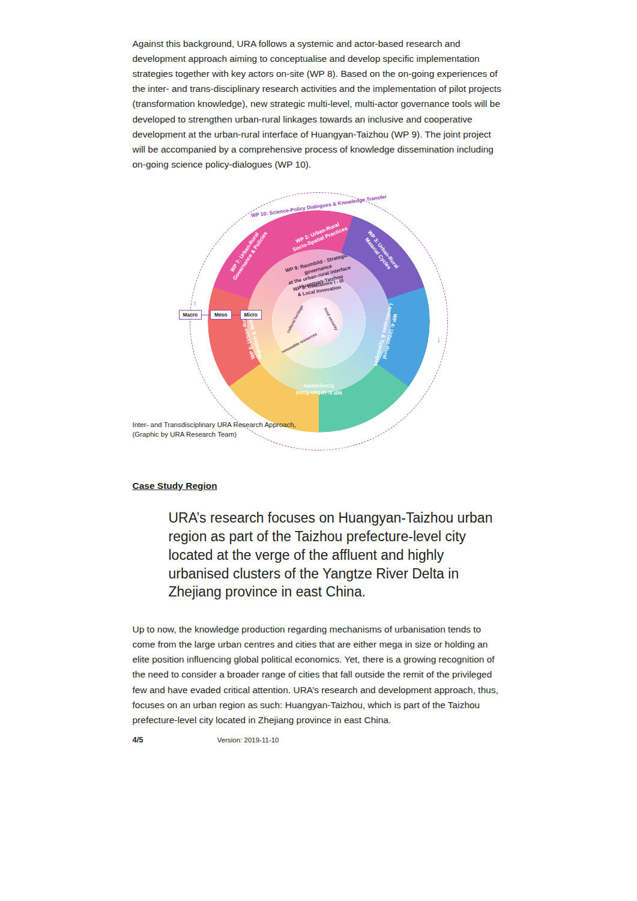Against this background, URA follows a systemic and actor-based research and development approach aiming to conceptualise and develop specific implementation strategies together with key actors on-site (WP 8). Based on the on-going experiences of the inter- and trans-disciplinary research activities and the implementation of pilot projects (transformation knowledge), new strategic multi-level, multi-actor governance tools will be developed to strengthen urban-rural linkages towards an inclusive and cooperative development at the urban-rural interface of Huangyan-Taizhou (WP 9). The joint project will be accompanied by a comprehensive process of knowledge dissemination including on-going science policy-dialogues (WP 10).
WP 10: Science-Policy Dialogues & Knowledge Transfer
WP 2: Urban-Rural
Socio-Spatial Practices
WP 3: Urban-Rural
Material Cycles
WP 4: Urban-Rural
Landscapes & Typologies
WP 5: Urban-Rural
Ecosystems
WP 6: Urban-Rural
Migration & Mobility
WP 7: Urban-Rural
Governance & Policies
WP 9: Raumbild - Strategic governance
at the urban-rural interface Huangyan-Taizhou
WP 8: Reallabore I - III
& Local Innovation
cultural heritage
food security
renewable resources
Macro Meso Micro
↑
↓
Inter- and Transdisciplinary URA Research Approach,
(Graphic by URA Research Team)
Case Study Region
URA’s research focuses on Huangyan-Taizhou urban region as part of the Taizhou prefecture-level city located at the verge of the affluent and highly urbanised clusters of the Yangtze River Delta in Zhejiang province in east China.
Up to now, the knowledge production regarding mechanisms of urbanisation tends to come from the large urban centres and cities that are either mega in size or holding an elite position influencing global political economics. Yet, there is a growing recognition of the need to consider a broader range of cities that fall outside the remit of the privileged few and have evaded critical attention. URA’s research and development approach, thus, focuses on an urban region as such: Huangyan-Taizhou, which is part of the Taizhou prefecture-level city located in Zhejiang province in east China.
4/5 Version: 2019-11-10